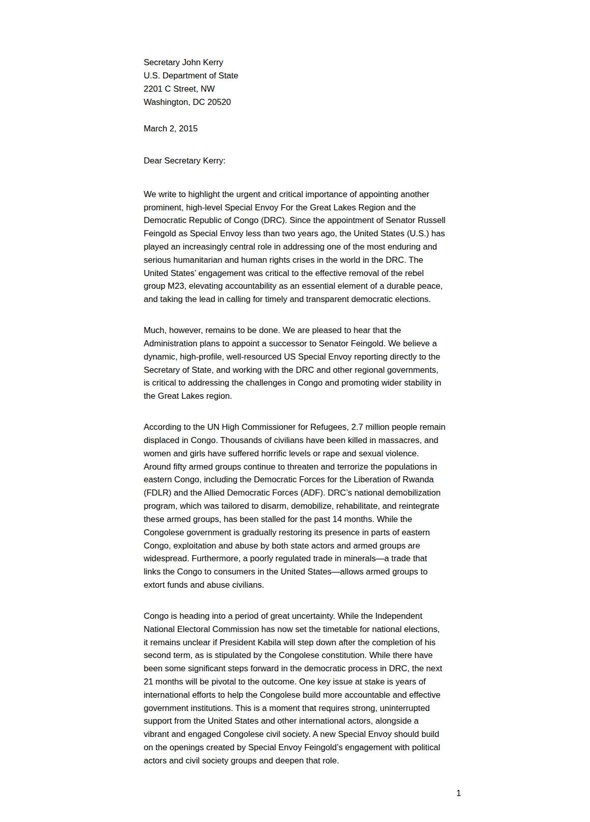Secretary John Kerry
U.S. Department of State
2201 C Street, NW
Washington, DC 20520
March 2, 2015
Dear Secretary Kerry:
We write to highlight the urgent and critical importance of appointing another prominent, high-level Special Envoy For the Great Lakes Region and the Democratic Republic of Congo (DRC). Since the appointment of Senator Russell Feingold as Special Envoy less than two years ago, the United States (U.S.) has played an increasingly central role in addressing one of the most enduring and serious humanitarian and human rights crises in the world in the DRC. The United States’ engagement was critical to the effective removal of the rebel group M23, elevating accountability as an essential element of a durable peace, and taking the lead in calling for timely and transparent democratic elections.
Much, however, remains to be done. We are pleased to hear that the Administration plans to appoint a successor to Senator Feingold. We believe a dynamic, high-profile, well-resourced US Special Envoy reporting directly to the Secretary of State, and working with the DRC and other regional governments, is critical to addressing the challenges in Congo and promoting wider stability in the Great Lakes region.
According to the UN High Commissioner for Refugees, 2.7 million people remain displaced in Congo. Thousands of civilians have been killed in massacres, and women and girls have suffered horrific levels or rape and sexual violence. Around fifty armed groups continue to threaten and terrorize the populations in eastern Congo, including the Democratic Forces for the Liberation of Rwanda (FDLR) and the Allied Democratic Forces (ADF). DRC’s national demobilization program, which was tailored to disarm, demobilize, rehabilitate, and reintegrate these armed groups, has been stalled for the past 14 months. While the Congolese government is gradually restoring its presence in parts of eastern Congo, exploitation and abuse by both state actors and armed groups are widespread. Furthermore, a poorly regulated trade in minerals—a trade that links the Congo to consumers in the United States—allows armed groups to extort funds and abuse civilians.
Congo is heading into a period of great uncertainty. While the Independent National Electoral Commission has now set the timetable for national elections, it remains unclear if President Kabila will step down after the completion of his second term, as is stipulated by the Congolese constitution. While there have been some significant steps forward in the democratic process in DRC, the next 21 months will be pivotal to the outcome. One key issue at stake is years of international efforts to help the Congolese build more accountable and effective government institutions. This is a moment that requires strong, uninterrupted support from the United States and other international actors, alongside a vibrant and engaged Congolese civil society. A new Special Envoy should build on the openings created by Special Envoy Feingold’s engagement with political actors and civil society groups and deepen that role.
1